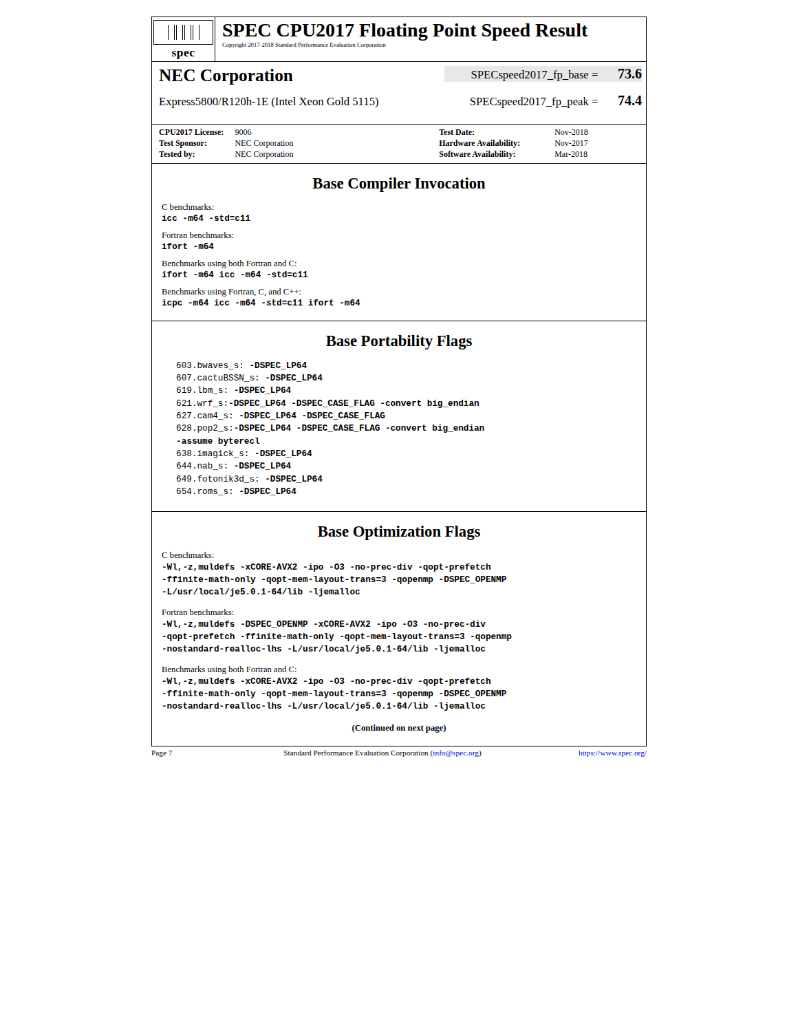spec
SPEC CPU2017 Floating Point Speed Result
Copyright 2017-2018 Standard Performance Evaluation Corporation
NEC Corporation
Express5800/R120h-1E (Intel Xeon Gold 5115)
SPECspeed2017_fp_base = 73.6
SPECspeed2017_fp_peak = 74.4
CPU2017 License: 9006
Test Sponsor: NEC Corporation
Tested by: NEC Corporation
Test Date: Nov-2018
Hardware Availability: Nov-2017
Software Availability: Mar-2018
Base Compiler Invocation
C benchmarks:
icc -m64 -std=c11
Fortran benchmarks:
ifort -m64
Benchmarks using both Fortran and C:
ifort -m64 icc -m64 -std=c11
Benchmarks using Fortran, C, and C++:
icpc -m64 icc -m64 -std=c11 ifort -m64
Base Portability Flags
603.bwaves_s: -DSPEC_LP64
607.cactuBSSN_s: -DSPEC_LP64
619.lbm_s: -DSPEC_LP64
621.wrf_s:-DSPEC_LP64 -DSPEC_CASE_FLAG -convert big_endian
627.cam4_s: -DSPEC_LP64 -DSPEC_CASE_FLAG
628.pop2_s:-DSPEC_LP64 -DSPEC_CASE_FLAG -convert big_endian
-assume byterecl
638.imagick_s: -DSPEC_LP64
644.nab_s: -DSPEC_LP64
649.fotonik3d_s: -DSPEC_LP64
654.roms_s: -DSPEC_LP64
Base Optimization Flags
C benchmarks:
-Wl,-z,muldefs -xCORE-AVX2 -ipo -O3 -no-prec-div -qopt-prefetch
-ffinite-math-only -qopt-mem-layout-trans=3 -qopenmp -DSPEC_OPENMP
-L/usr/local/je5.0.1-64/lib -ljemalloc
Fortran benchmarks:
-Wl,-z,muldefs -DSPEC_OPENMP -xCORE-AVX2 -ipo -O3 -no-prec-div
-qopt-prefetch -ffinite-math-only -qopt-mem-layout-trans=3 -qopenmp
-nostandard-realloc-lhs -L/usr/local/je5.0.1-64/lib -ljemalloc
Benchmarks using both Fortran and C:
-Wl,-z,muldefs -xCORE-AVX2 -ipo -O3 -no-prec-div -qopt-prefetch
-ffinite-math-only -qopt-mem-layout-trans=3 -qopenmp -DSPEC_OPENMP
-nostandard-realloc-lhs -L/usr/local/je5.0.1-64/lib -ljemalloc
(Continued on next page)
Page 7
Standard Performance Evaluation Corporation (info@spec.org)
https://www.spec.org/